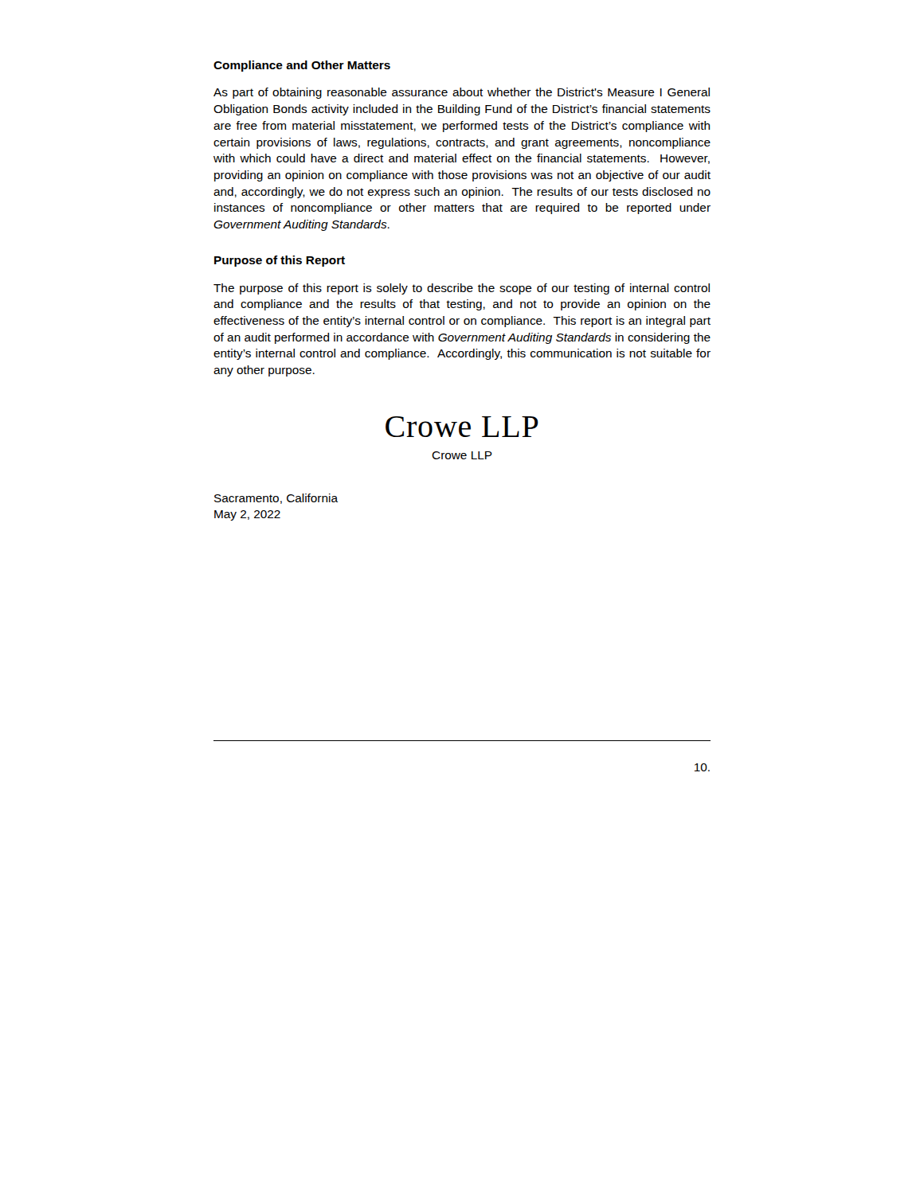Compliance and Other Matters
As part of obtaining reasonable assurance about whether the District's Measure I General Obligation Bonds activity included in the Building Fund of the District’s financial statements are free from material misstatement, we performed tests of the District’s compliance with certain provisions of laws, regulations, contracts, and grant agreements, noncompliance with which could have a direct and material effect on the financial statements. However, providing an opinion on compliance with those provisions was not an objective of our audit and, accordingly, we do not express such an opinion. The results of our tests disclosed no instances of noncompliance or other matters that are required to be reported under Government Auditing Standards.
Purpose of this Report
The purpose of this report is solely to describe the scope of our testing of internal control and compliance and the results of that testing, and not to provide an opinion on the effectiveness of the entity’s internal control or on compliance. This report is an integral part of an audit performed in accordance with Government Auditing Standards in considering the entity’s internal control and compliance. Accordingly, this communication is not suitable for any other purpose.
Crowe LLP Crowe LLP
Sacramento, California
May 2, 2022
10.